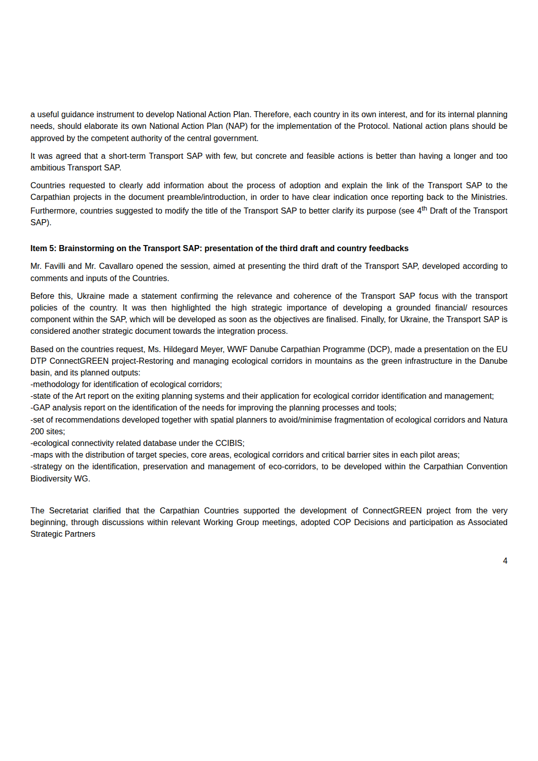a useful guidance instrument to develop National Action Plan. Therefore, each country in its own interest, and for its internal planning needs, should elaborate its own National Action Plan (NAP) for the implementation of the Protocol. National action plans should be approved by the competent authority of the central government.
It was agreed that a short-term Transport SAP with few, but concrete and feasible actions is better than having a longer and too ambitious Transport SAP.
Countries requested to clearly add information about the process of adoption and explain the link of the Transport SAP to the Carpathian projects in the document preamble/introduction, in order to have clear indication once reporting back to the Ministries. Furthermore, countries suggested to modify the title of the Transport SAP to better clarify its purpose (see 4th Draft of the Transport SAP).
Item 5: Brainstorming on the Transport SAP: presentation of the third draft and country feedbacks
Mr. Favilli and Mr. Cavallaro opened the session, aimed at presenting the third draft of the Transport SAP, developed according to comments and inputs of the Countries.
Before this, Ukraine made a statement confirming the relevance and coherence of the Transport SAP focus with the transport policies of the country. It was then highlighted the high strategic importance of developing a grounded financial/ resources component within the SAP, which will be developed as soon as the objectives are finalised. Finally, for Ukraine, the Transport SAP is considered another strategic document towards the integration process.
Based on the countries request, Ms. Hildegard Meyer, WWF Danube Carpathian Programme (DCP), made a presentation on the EU DTP ConnectGREEN project-Restoring and managing ecological corridors in mountains as the green infrastructure in the Danube basin, and its planned outputs:
-methodology for identification of ecological corridors;
-state of the Art report on the exiting planning systems and their application for ecological corridor identification and management;
-GAP analysis report on the identification of the needs for improving the planning processes and tools;
-set of recommendations developed together with spatial planners to avoid/minimise fragmentation of ecological corridors and Natura 200 sites;
-ecological connectivity related database under the CCIBIS;
-maps with the distribution of target species, core areas, ecological corridors and critical barrier sites in each pilot areas;
-strategy on the identification, preservation and management of eco-corridors, to be developed within the Carpathian Convention Biodiversity WG.
The Secretariat clarified that the Carpathian Countries supported the development of ConnectGREEN project from the very beginning, through discussions within relevant Working Group meetings, adopted COP Decisions and participation as Associated Strategic Partners
4